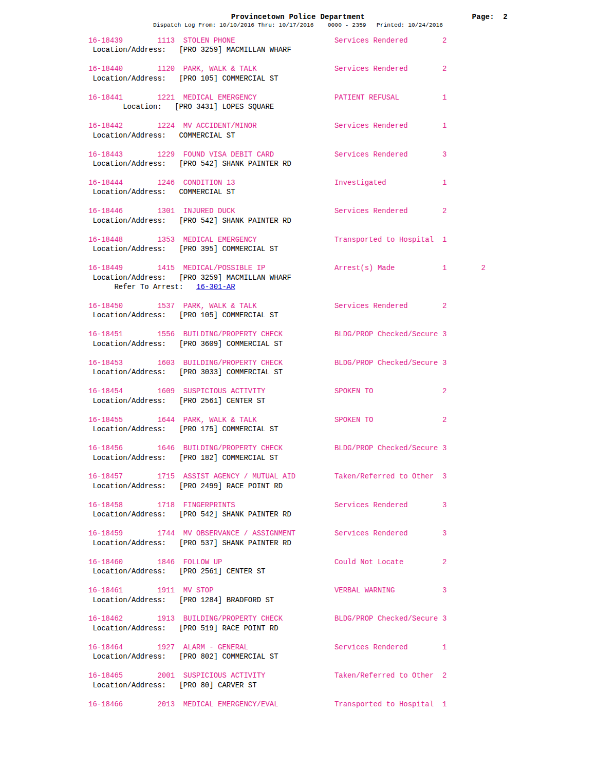Provincetown Police DepartmentPage: 2
Dispatch Log From: 10/10/2016 Thru: 10/17/2016 0000 - 2359 Printed: 10/24/2016
16-18439        1113  STOLEN PHONE                       Services Rendered        2
 Location/Address:   [PRO 3259] MACMILLAN WHARF

16-18440        1120  PARK, WALK & TALK                  Services Rendered        2
 Location/Address:   [PRO 105] COMMERCIAL ST

16-18441        1221  MEDICAL EMERGENCY                  PATIENT REFUSAL          1
        Location:   [PRO 3431] LOPES SQUARE

16-18442        1224  MV ACCIDENT/MINOR                  Services Rendered        1
 Location/Address:   COMMERCIAL ST

16-18443        1229  FOUND VISA DEBIT CARD              Services Rendered        3
 Location/Address:   [PRO 542] SHANK PAINTER RD

16-18444        1246  CONDITION 13                       Investigated             1
 Location/Address:   COMMERCIAL ST

16-18446        1301  INJURED DUCK                       Services Rendered        2
 Location/Address:   [PRO 542] SHANK PAINTER RD

16-18448        1353  MEDICAL EMERGENCY                  Transported to Hospital  1
 Location/Address:   [PRO 395] COMMERCIAL ST

16-18449        1415  MEDICAL/POSSIBLE IP                Arrest(s) Made           1        2
 Location/Address:   [PRO 3259] MACMILLAN WHARF
      Refer To Arrest:   16-301-AR

16-18450        1537  PARK, WALK & TALK                  Services Rendered        2
 Location/Address:   [PRO 105] COMMERCIAL ST

16-18451        1556  BUILDING/PROPERTY CHECK            BLDG/PROP Checked/Secure 3
 Location/Address:   [PRO 3609] COMMERCIAL ST

16-18453        1603  BUILDING/PROPERTY CHECK            BLDG/PROP Checked/Secure 3
 Location/Address:   [PRO 3033] COMMERCIAL ST

16-18454        1609  SUSPICIOUS ACTIVITY                SPOKEN TO                2
 Location/Address:   [PRO 2561] CENTER ST

16-18455        1644  PARK, WALK & TALK                  SPOKEN TO                2
 Location/Address:   [PRO 175] COMMERCIAL ST

16-18456        1646  BUILDING/PROPERTY CHECK            BLDG/PROP Checked/Secure 3
 Location/Address:   [PRO 182] COMMERCIAL ST

16-18457        1715  ASSIST AGENCY / MUTUAL AID         Taken/Referred to Other  3
 Location/Address:   [PRO 2499] RACE POINT RD

16-18458        1718  FINGERPRINTS                       Services Rendered        3
 Location/Address:   [PRO 542] SHANK PAINTER RD

16-18459        1744  MV OBSERVANCE / ASSIGNMENT         Services Rendered        3
 Location/Address:   [PRO 537] SHANK PAINTER RD

16-18460        1846  FOLLOW UP                          Could Not Locate         2
 Location/Address:   [PRO 2561] CENTER ST

16-18461        1911  MV STOP                            VERBAL WARNING           3
 Location/Address:   [PRO 1284] BRADFORD ST

16-18462        1913  BUILDING/PROPERTY CHECK            BLDG/PROP Checked/Secure 3
 Location/Address:   [PRO 519] RACE POINT RD

16-18464        1927  ALARM - GENERAL                    Services Rendered        1
 Location/Address:   [PRO 802] COMMERCIAL ST

16-18465        2001  SUSPICIOUS ACTIVITY                Taken/Referred to Other  2
 Location/Address:   [PRO 80] CARVER ST

16-18466        2013  MEDICAL EMERGENCY/EVAL             Transported to Hospital  1